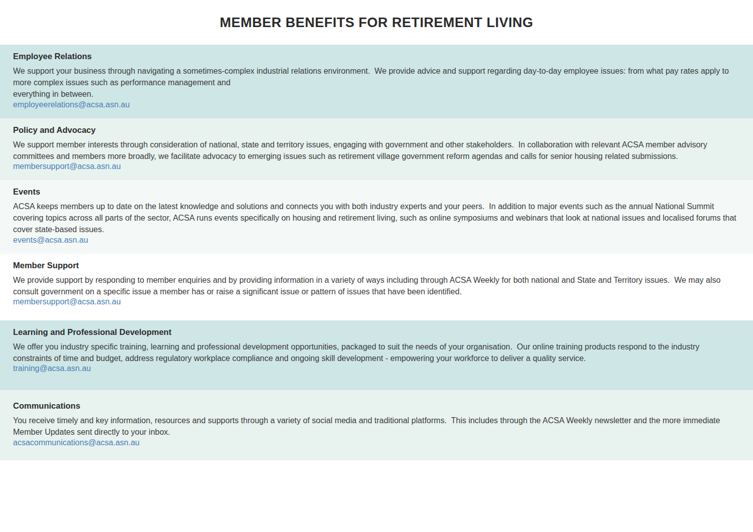Member Benefits for Retirement Living
Employee Relations
We support your business through navigating a sometimes-complex industrial relations environment. We provide advice and support regarding day-to-day employee issues: from what pay rates apply to more complex issues such as performance management and
everything in between.
employeerelations@acsa.asn.au
Policy and Advocacy
We support member interests through consideration of national, state and territory issues, engaging with government and other stakeholders. In collaboration with relevant ACSA member advisory committees and members more broadly, we facilitate advocacy to emerging issues such as retirement village government reform agendas and calls for senior housing related submissions.
membersupport@acsa.asn.au
Events
ACSA keeps members up to date on the latest knowledge and solutions and connects you with both industry experts and your peers. In addition to major events such as the annual National Summit covering topics across all parts of the sector, ACSA runs events specifically on housing and retirement living, such as online symposiums and webinars that look at national issues and localised forums that cover state-based issues.
events@acsa.asn.au
Member Support
We provide support by responding to member enquiries and by providing information in a variety of ways including through ACSA Weekly for both national and State and Territory issues. We may also consult government on a specific issue a member has or raise a significant issue or pattern of issues that have been identified.
membersupport@acsa.asn.au
Learning and Professional Development
We offer you industry specific training, learning and professional development opportunities, packaged to suit the needs of your organisation. Our online training products respond to the industry constraints of time and budget, address regulatory workplace compliance and ongoing skill development - empowering your workforce to deliver a quality service.
training@acsa.asn.au
Communications
You receive timely and key information, resources and supports through a variety of social media and traditional platforms. This includes through the ACSA Weekly newsletter and the more immediate Member Updates sent directly to your inbox.
acsacommunications@acsa.asn.au